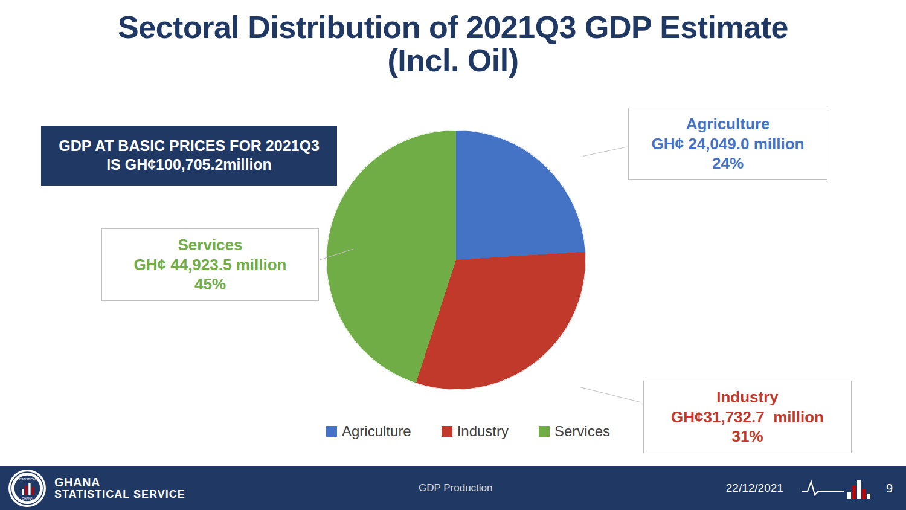Sectoral Distribution of 2021Q3 GDP Estimate
(Incl. Oil)
GDP AT BASIC PRICES FOR 2021Q3
IS GH¢100,705.2million
Agriculture
GH¢ 24,049.0 million
24%
Services
GH¢ 44,923.5 million
45%
Industry
GH¢31,732.7 million
31%
Agriculture Industry Services
STATISTICAL GHANA
GHANASTATISTICAL SERVICE
GDP Production
22/12/2021
9